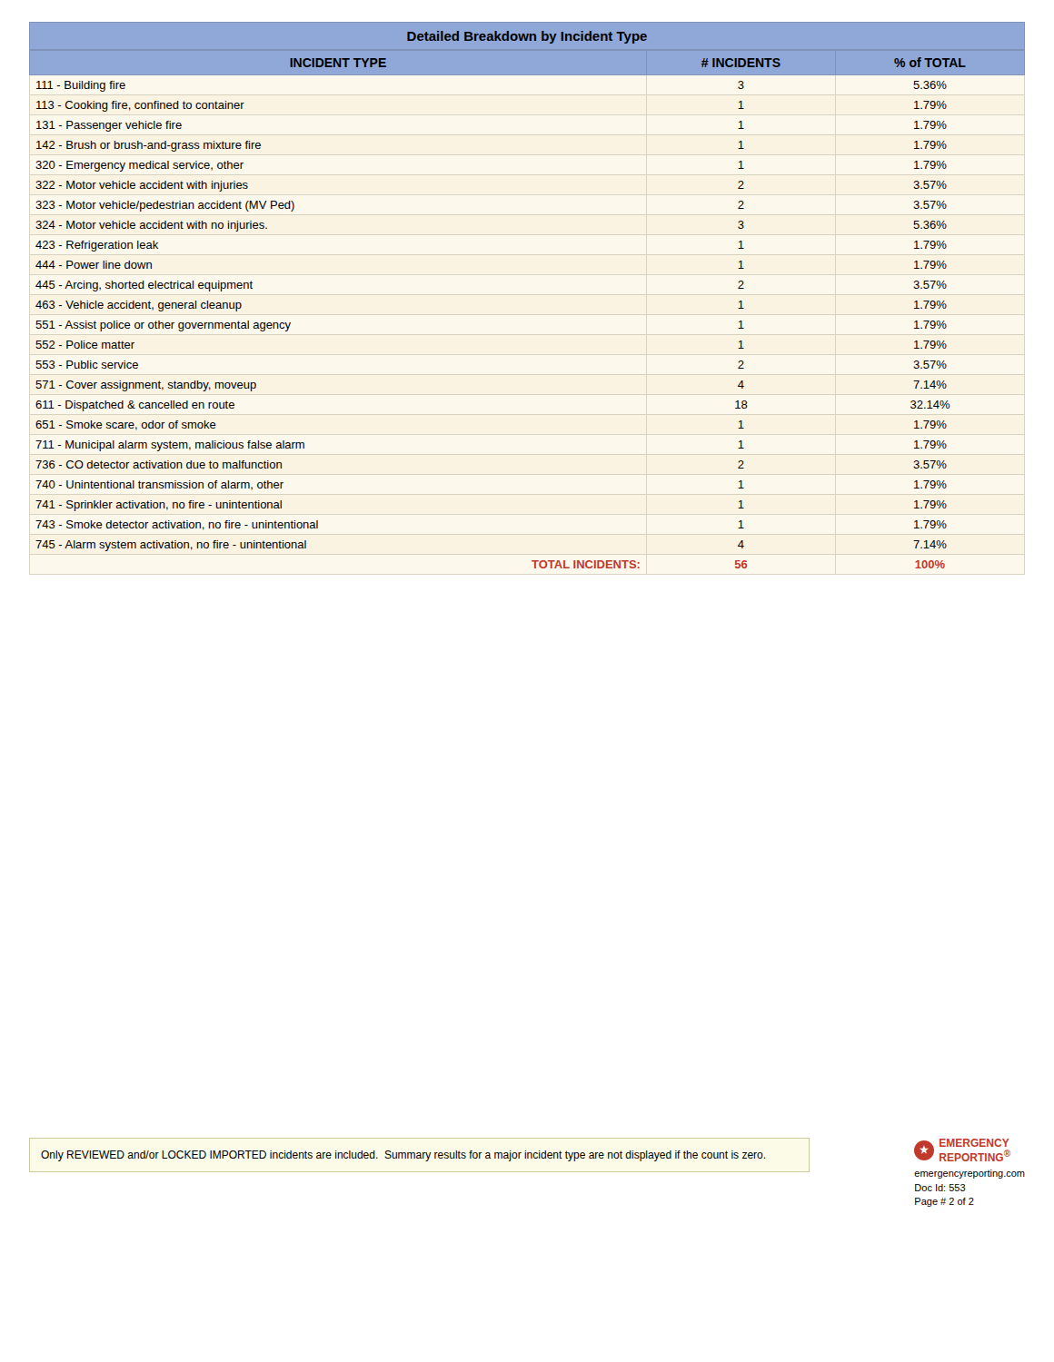Detailed Breakdown by Incident Type
| INCIDENT TYPE | # INCIDENTS | % of TOTAL |
| --- | --- | --- |
| 111 - Building fire | 3 | 5.36% |
| 113 - Cooking fire, confined to container | 1 | 1.79% |
| 131 - Passenger vehicle fire | 1 | 1.79% |
| 142 - Brush or brush-and-grass mixture fire | 1 | 1.79% |
| 320 - Emergency medical service, other | 1 | 1.79% |
| 322 - Motor vehicle accident with injuries | 2 | 3.57% |
| 323 - Motor vehicle/pedestrian accident (MV Ped) | 2 | 3.57% |
| 324 - Motor vehicle accident with no injuries. | 3 | 5.36% |
| 423 - Refrigeration leak | 1 | 1.79% |
| 444 - Power line down | 1 | 1.79% |
| 445 - Arcing, shorted electrical equipment | 2 | 3.57% |
| 463 - Vehicle accident, general cleanup | 1 | 1.79% |
| 551 - Assist police or other governmental agency | 1 | 1.79% |
| 552 - Police matter | 1 | 1.79% |
| 553 - Public service | 2 | 3.57% |
| 571 - Cover assignment, standby, moveup | 4 | 7.14% |
| 611 - Dispatched & cancelled en route | 18 | 32.14% |
| 651 - Smoke scare, odor of smoke | 1 | 1.79% |
| 711 - Municipal alarm system, malicious false alarm | 1 | 1.79% |
| 736 - CO detector activation due to malfunction | 2 | 3.57% |
| 740 - Unintentional transmission of alarm, other | 1 | 1.79% |
| 741 - Sprinkler activation, no fire - unintentional | 1 | 1.79% |
| 743 - Smoke detector activation, no fire - unintentional | 1 | 1.79% |
| 745 - Alarm system activation, no fire - unintentional | 4 | 7.14% |
| TOTAL INCIDENTS: | 56 | 100% |
Only REVIEWED and/or LOCKED IMPORTED incidents are included. Summary results for a major incident type are not displayed if the count is zero.
★
EMERGENCY
REPORTING®
emergencyreporting.com
Doc Id: 553
Page # 2 of 2